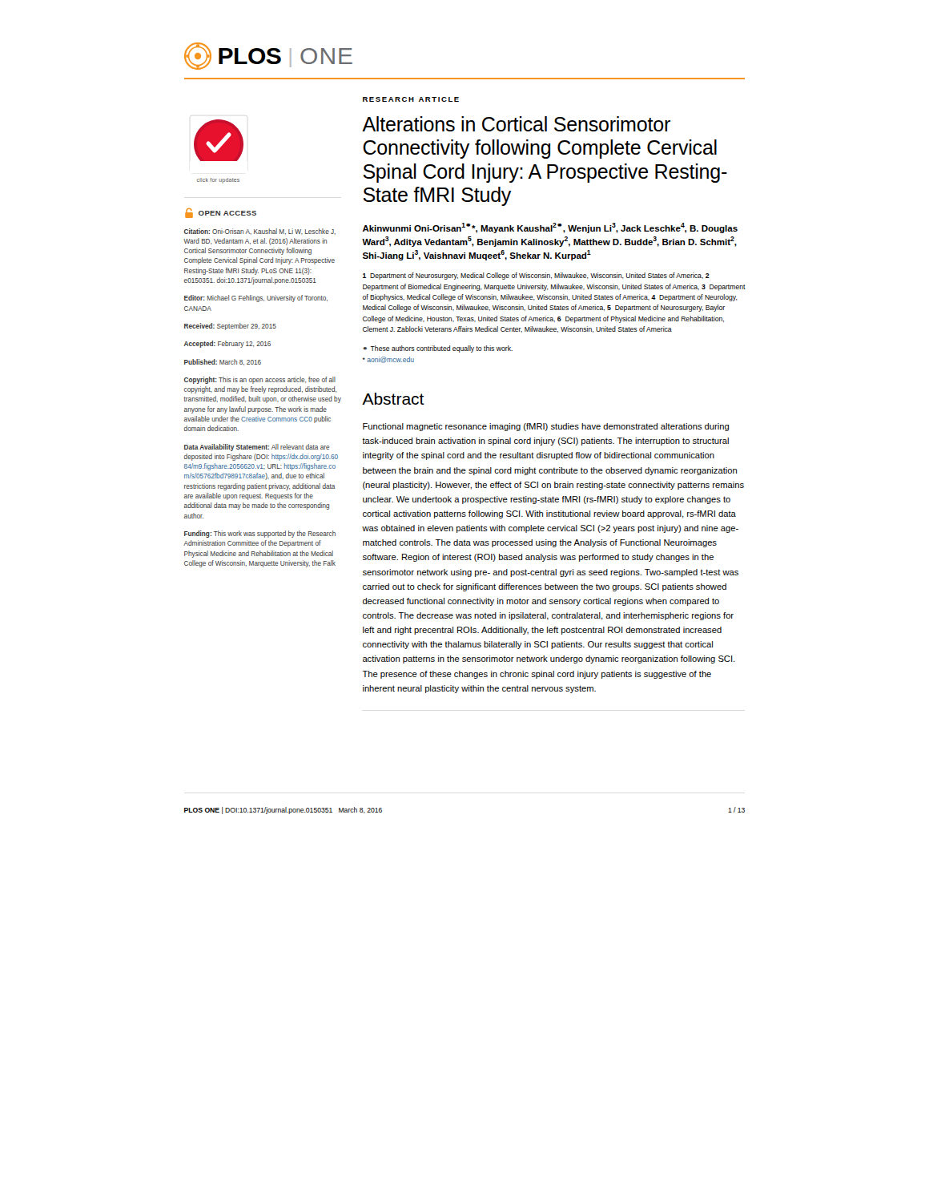PLOS | ONE
click for updates
OPEN ACCESS
Citation: Oni-Orisan A, Kaushal M, Li W, Leschke J, Ward BD, Vedantam A, et al. (2016) Alterations in Cortical Sensorimotor Connectivity following Complete Cervical Spinal Cord Injury: A Prospective Resting-State fMRI Study. PLoS ONE 11(3): e0150351. doi:10.1371/journal.pone.0150351
Editor: Michael G Fehlings, University of Toronto, CANADA
Received: September 29, 2015
Accepted: February 12, 2016
Published: March 8, 2016
Copyright: This is an open access article, free of all copyright, and may be freely reproduced, distributed, transmitted, modified, built upon, or otherwise used by anyone for any lawful purpose. The work is made available under the Creative Commons CC0 public domain dedication.
Data Availability Statement: All relevant data are deposited into Figshare (DOI: https://dx.doi.org/10.6084/m9.figshare.2056620.v1; URL: https://figshare.com/s/05762fbd798917c8afae), and, due to ethical restrictions regarding patient privacy, additional data are available upon request. Requests for the additional data may be made to the corresponding author.
Funding: This work was supported by the Research Administration Committee of the Department of Physical Medicine and Rehabilitation at the Medical College of Wisconsin, Marquette University, the Falk
RESEARCH ARTICLE
Alterations in Cortical Sensorimotor Connectivity following Complete Cervical Spinal Cord Injury: A Prospective Resting-State fMRI Study
Akinwunmi Oni-Orisan1⚭*, Mayank Kaushal2⚭, Wenjun Li3, Jack Leschke4, B. Douglas Ward3, Aditya Vedantam5, Benjamin Kalinosky2, Matthew D. Budde3, Brian D. Schmit2, Shi-Jiang Li3, Vaishnavi Muqeet6, Shekar N. Kurpad1
1 Department of Neurosurgery, Medical College of Wisconsin, Milwaukee, Wisconsin, United States of America, 2 Department of Biomedical Engineering, Marquette University, Milwaukee, Wisconsin, United States of America, 3 Department of Biophysics, Medical College of Wisconsin, Milwaukee, Wisconsin, United States of America, 4 Department of Neurology, Medical College of Wisconsin, Milwaukee, Wisconsin, United States of America, 5 Department of Neurosurgery, Baylor College of Medicine, Houston, Texas, United States of America, 6 Department of Physical Medicine and Rehabilitation, Clement J. Zablocki Veterans Affairs Medical Center, Milwaukee, Wisconsin, United States of America
⚭ These authors contributed equally to this work.
* aoni@mcw.edu
Abstract
Functional magnetic resonance imaging (fMRI) studies have demonstrated alterations during task-induced brain activation in spinal cord injury (SCI) patients. The interruption to structural integrity of the spinal cord and the resultant disrupted flow of bidirectional communication between the brain and the spinal cord might contribute to the observed dynamic reorganization (neural plasticity). However, the effect of SCI on brain resting-state connectivity patterns remains unclear. We undertook a prospective resting-state fMRI (rs-fMRI) study to explore changes to cortical activation patterns following SCI. With institutional review board approval, rs-fMRI data was obtained in eleven patients with complete cervical SCI (>2 years post injury) and nine age-matched controls. The data was processed using the Analysis of Functional Neuroimages software. Region of interest (ROI) based analysis was performed to study changes in the sensorimotor network using pre- and post-central gyri as seed regions. Two-sampled t-test was carried out to check for significant differences between the two groups. SCI patients showed decreased functional connectivity in motor and sensory cortical regions when compared to controls. The decrease was noted in ipsilateral, contralateral, and interhemispheric regions for left and right precentral ROIs. Additionally, the left postcentral ROI demonstrated increased connectivity with the thalamus bilaterally in SCI patients. Our results suggest that cortical activation patterns in the sensorimotor network undergo dynamic reorganization following SCI. The presence of these changes in chronic spinal cord injury patients is suggestive of the inherent neural plasticity within the central nervous system.
PLOS ONE | DOI:10.1371/journal.pone.0150351 March 8, 2016
1 / 13